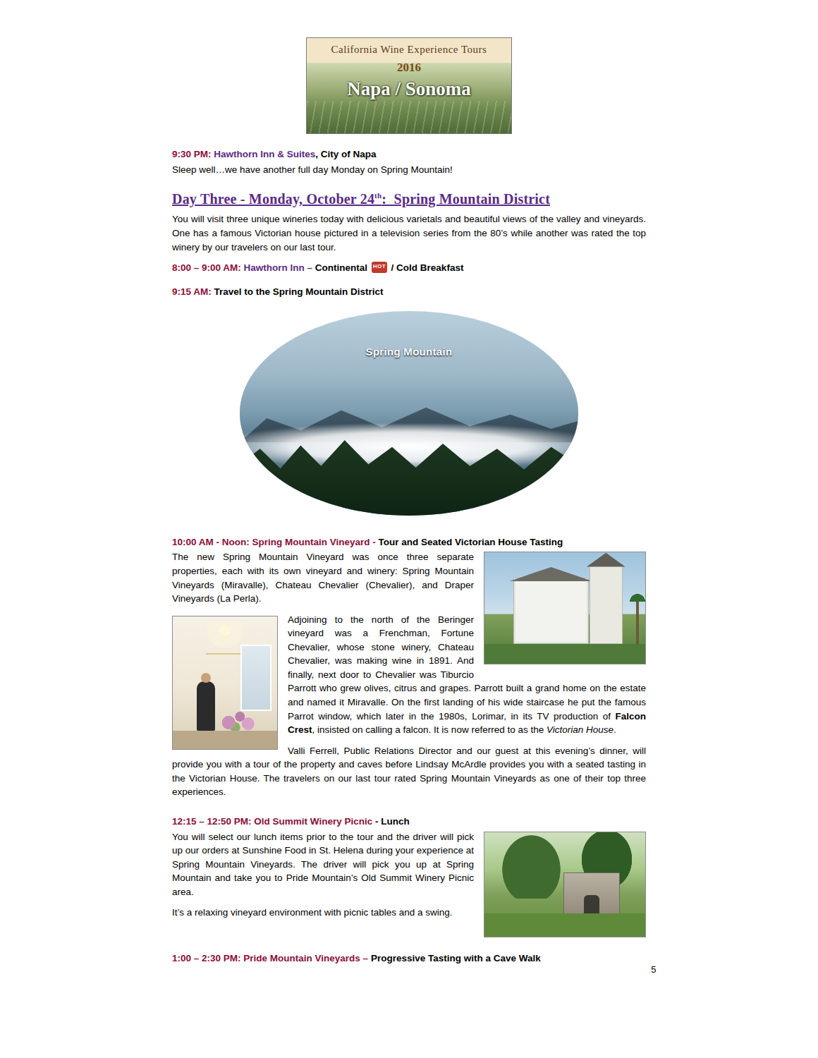California Wine Experience Tours
2016
Napa / Sonoma
9:30 PM: Hawthorn Inn & Suites, City of Napa
Sleep well…we have another full day Monday on Spring Mountain!
Day Three - Monday, October 24th: Spring Mountain District
You will visit three unique wineries today with delicious varietals and beautiful views of the valley and vineyards. One has a famous Victorian house pictured in a television series from the 80’s while another was rated the top winery by our travelers on our last tour.
8:00 – 9:00 AM: Hawthorn Inn – Continental / Cold Breakfast
9:15 AM: Travel to the Spring Mountain District
Spring Mountain
10:00 AM - Noon: Spring Mountain Vineyard - Tour and Seated Victorian House Tasting
The new Spring Mountain Vineyard was once three separate properties, each with its own vineyard and winery: Spring Mountain Vineyards (Miravalle), Chateau Chevalier (Chevalier), and Draper Vineyards (La Perla).
Adjoining to the north of the Beringer vineyard was a Frenchman, Fortune Chevalier, whose stone winery, Chateau Chevalier, was making wine in 1891. And finally, next door to Chevalier was Tiburcio Parrott who grew olives, citrus and grapes. Parrott built a grand home on the estate and named it Miravalle. On the first landing of his wide staircase he put the famous Parrot window, which later in the 1980s, Lorimar, in its TV production of Falcon Crest, insisted on calling a falcon. It is now referred to as the Victorian House.
Valli Ferrell, Public Relations Director and our guest at this evening’s dinner, will provide you with a tour of the property and caves before Lindsay McArdle provides you with a seated tasting in the Victorian House. The travelers on our last tour rated Spring Mountain Vineyards as one of their top three experiences.
12:15 – 12:50 PM: Old Summit Winery Picnic - Lunch
You will select our lunch items prior to the tour and the driver will pick up our orders at Sunshine Food in St. Helena during your experience at Spring Mountain Vineyards. The driver will pick you up at Spring Mountain and take you to Pride Mountain’s Old Summit Winery Picnic area.
It’s a relaxing vineyard environment with picnic tables and a swing.
1:00 – 2:30 PM: Pride Mountain Vineyards – Progressive Tasting with a Cave Walk
5